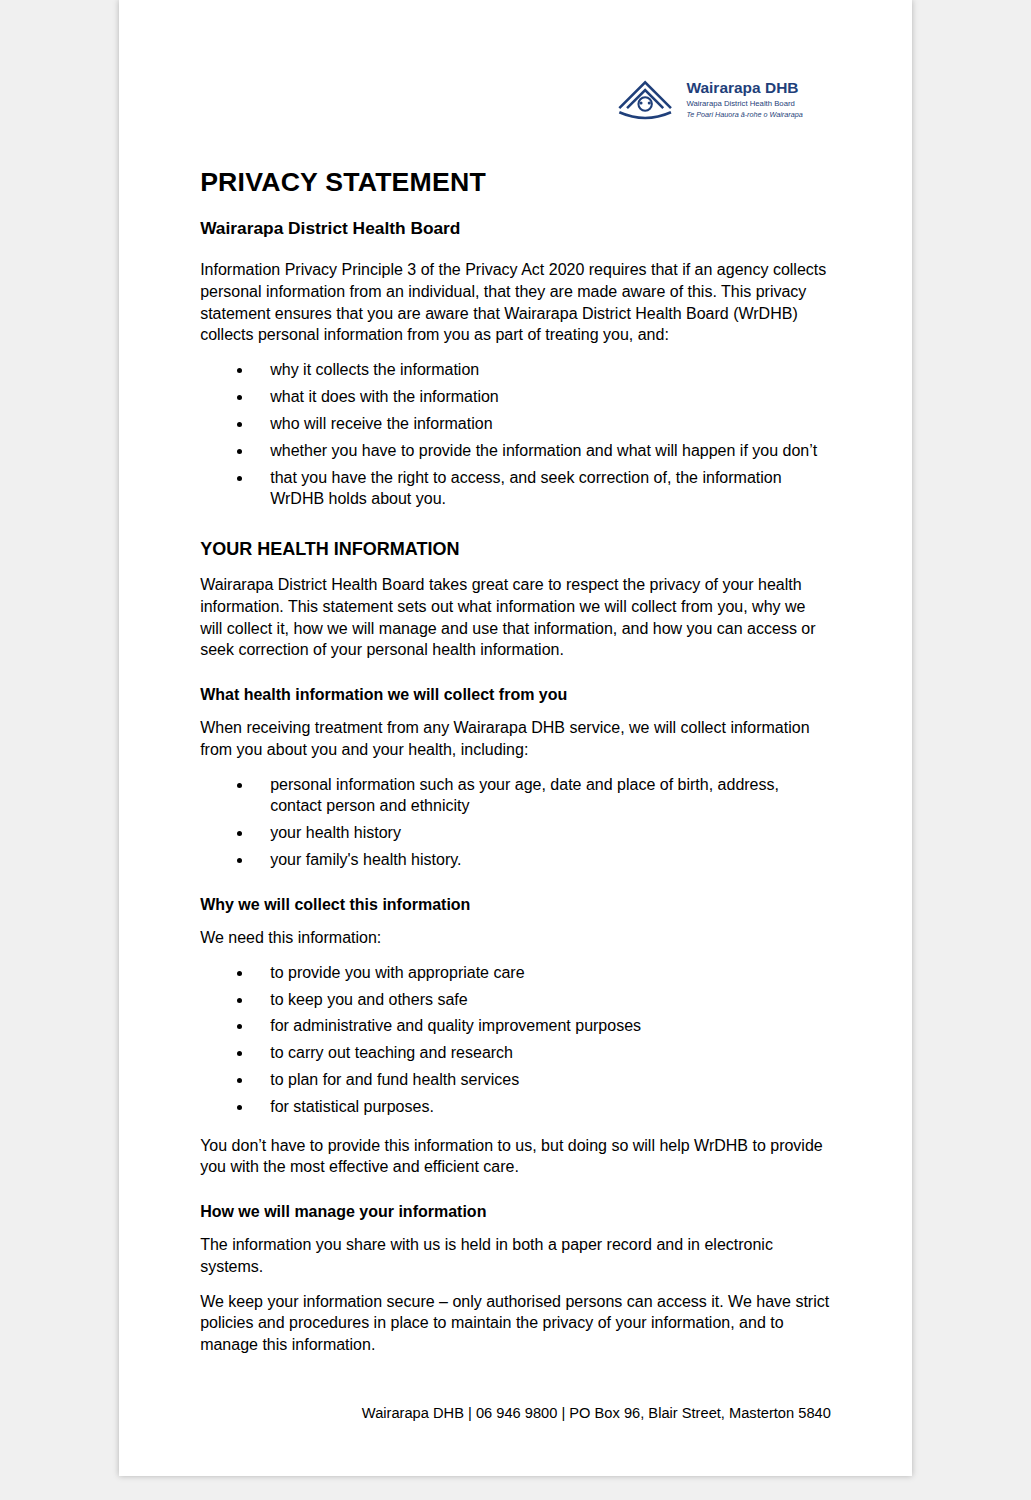PRIVACY STATEMENT
Wairarapa District Health Board
Information Privacy Principle 3 of the Privacy Act 2020 requires that if an agency collects personal information from an individual, that they are made aware of this. This privacy statement ensures that you are aware that Wairarapa District Health Board (WrDHB) collects personal information from you as part of treating you, and:
why it collects the information
what it does with the information
who will receive the information
whether you have to provide the information and what will happen if you don’t
that you have the right to access, and seek correction of, the information WrDHB holds about you.
YOUR HEALTH INFORMATION
Wairarapa District Health Board takes great care to respect the privacy of your health information. This statement sets out what information we will collect from you, why we will collect it, how we will manage and use that information, and how you can access or seek correction of your personal health information.
What health information we will collect from you
When receiving treatment from any Wairarapa DHB service, we will collect information from you about you and your health, including:
personal information such as your age, date and place of birth, address, contact person and ethnicity
your health history
your family's health history.
Why we will collect this information
We need this information:
to provide you with appropriate care
to keep you and others safe
for administrative and quality improvement purposes
to carry out teaching and research
to plan for and fund health services
for statistical purposes.
You don’t have to provide this information to us, but doing so will help WrDHB to provide you with the most effective and efficient care.
How we will manage your information
The information you share with us is held in both a paper record and in electronic systems.
We keep your information secure – only authorised persons can access it. We have strict policies and procedures in place to maintain the privacy of your information, and to manage this information.
Wairarapa DHB | 06 946 9800 | PO Box 96, Blair Street, Masterton 5840